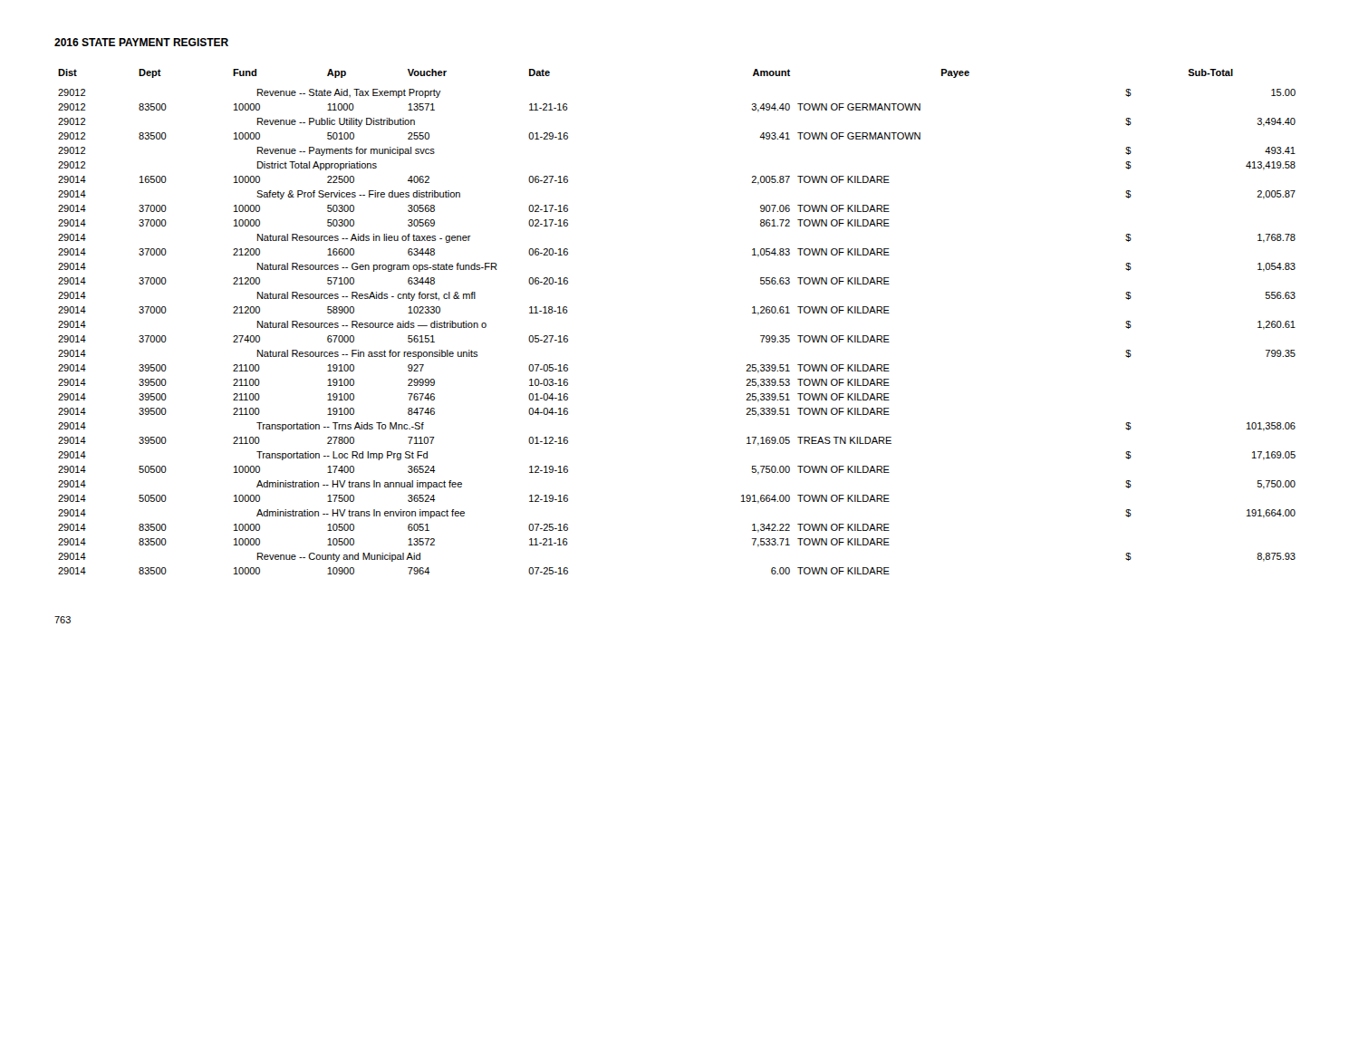2016 STATE PAYMENT REGISTER
| Dist | Dept | Fund | App | Voucher | Date | Amount | Payee | Sub-Total |
| --- | --- | --- | --- | --- | --- | --- | --- | --- |
| 29012 | | Revenue -- State Aid, Tax Exempt Proprty | | | $ | 15.00 |
| 29012 | 83500 | 10000 | 11000 | 13571 | 11-21-16 | 3,494.40 | TOWN OF GERMANTOWN | | |
| 29012 | | Revenue -- Public Utility Distribution | | | $ | 3,494.40 |
| 29012 | 83500 | 10000 | 50100 | 2550 | 01-29-16 | 493.41 | TOWN OF GERMANTOWN | | |
| 29012 | | Revenue -- Payments for municipal svcs | | | $ | 493.41 |
| 29012 | | District Total Appropriations | | | $ | 413,419.58 |
| 29014 | 16500 | 10000 | 22500 | 4062 | 06-27-16 | 2,005.87 | TOWN OF KILDARE | | |
| 29014 | | Safety & Prof Services -- Fire dues distribution | | | $ | 2,005.87 |
| 29014 | 37000 | 10000 | 50300 | 30568 | 02-17-16 | 907.06 | TOWN OF KILDARE | | |
| 29014 | 37000 | 10000 | 50300 | 30569 | 02-17-16 | 861.72 | TOWN OF KILDARE | | |
| 29014 | | Natural Resources -- Aids in lieu of taxes - gener | | | $ | 1,768.78 |
| 29014 | 37000 | 21200 | 16600 | 63448 | 06-20-16 | 1,054.83 | TOWN OF KILDARE | | |
| 29014 | | Natural Resources -- Gen program ops-state funds-FR | | | $ | 1,054.83 |
| 29014 | 37000 | 21200 | 57100 | 63448 | 06-20-16 | 556.63 | TOWN OF KILDARE | | |
| 29014 | | Natural Resources -- ResAids - cnty forst, cl & mfl | | | $ | 556.63 |
| 29014 | 37000 | 21200 | 58900 | 102330 | 11-18-16 | 1,260.61 | TOWN OF KILDARE | | |
| 29014 | | Natural Resources -- Resource aids — distribution o | | | $ | 1,260.61 |
| 29014 | 37000 | 27400 | 67000 | 56151 | 05-27-16 | 799.35 | TOWN OF KILDARE | | |
| 29014 | | Natural Resources -- Fin asst for responsible units | | | $ | 799.35 |
| 29014 | 39500 | 21100 | 19100 | 927 | 07-05-16 | 25,339.51 | TOWN OF KILDARE | | |
| 29014 | 39500 | 21100 | 19100 | 29999 | 10-03-16 | 25,339.53 | TOWN OF KILDARE | | |
| 29014 | 39500 | 21100 | 19100 | 76746 | 01-04-16 | 25,339.51 | TOWN OF KILDARE | | |
| 29014 | 39500 | 21100 | 19100 | 84746 | 04-04-16 | 25,339.51 | TOWN OF KILDARE | | |
| 29014 | | Transportation -- Trns Aids To Mnc.-Sf | | | $ | 101,358.06 |
| 29014 | 39500 | 21100 | 27800 | 71107 | 01-12-16 | 17,169.05 | TREAS TN KILDARE | | |
| 29014 | | Transportation -- Loc Rd Imp Prg St Fd | | | $ | 17,169.05 |
| 29014 | 50500 | 10000 | 17400 | 36524 | 12-19-16 | 5,750.00 | TOWN OF KILDARE | | |
| 29014 | | Administration -- HV trans ln annual impact fee | | | $ | 5,750.00 |
| 29014 | 50500 | 10000 | 17500 | 36524 | 12-19-16 | 191,664.00 | TOWN OF KILDARE | | |
| 29014 | | Administration -- HV trans ln environ impact fee | | | $ | 191,664.00 |
| 29014 | 83500 | 10000 | 10500 | 6051 | 07-25-16 | 1,342.22 | TOWN OF KILDARE | | |
| 29014 | 83500 | 10000 | 10500 | 13572 | 11-21-16 | 7,533.71 | TOWN OF KILDARE | | |
| 29014 | | Revenue -- County and Municipal Aid | | | $ | 8,875.93 |
| 29014 | 83500 | 10000 | 10900 | 7964 | 07-25-16 | 6.00 | TOWN OF KILDARE | | |
763